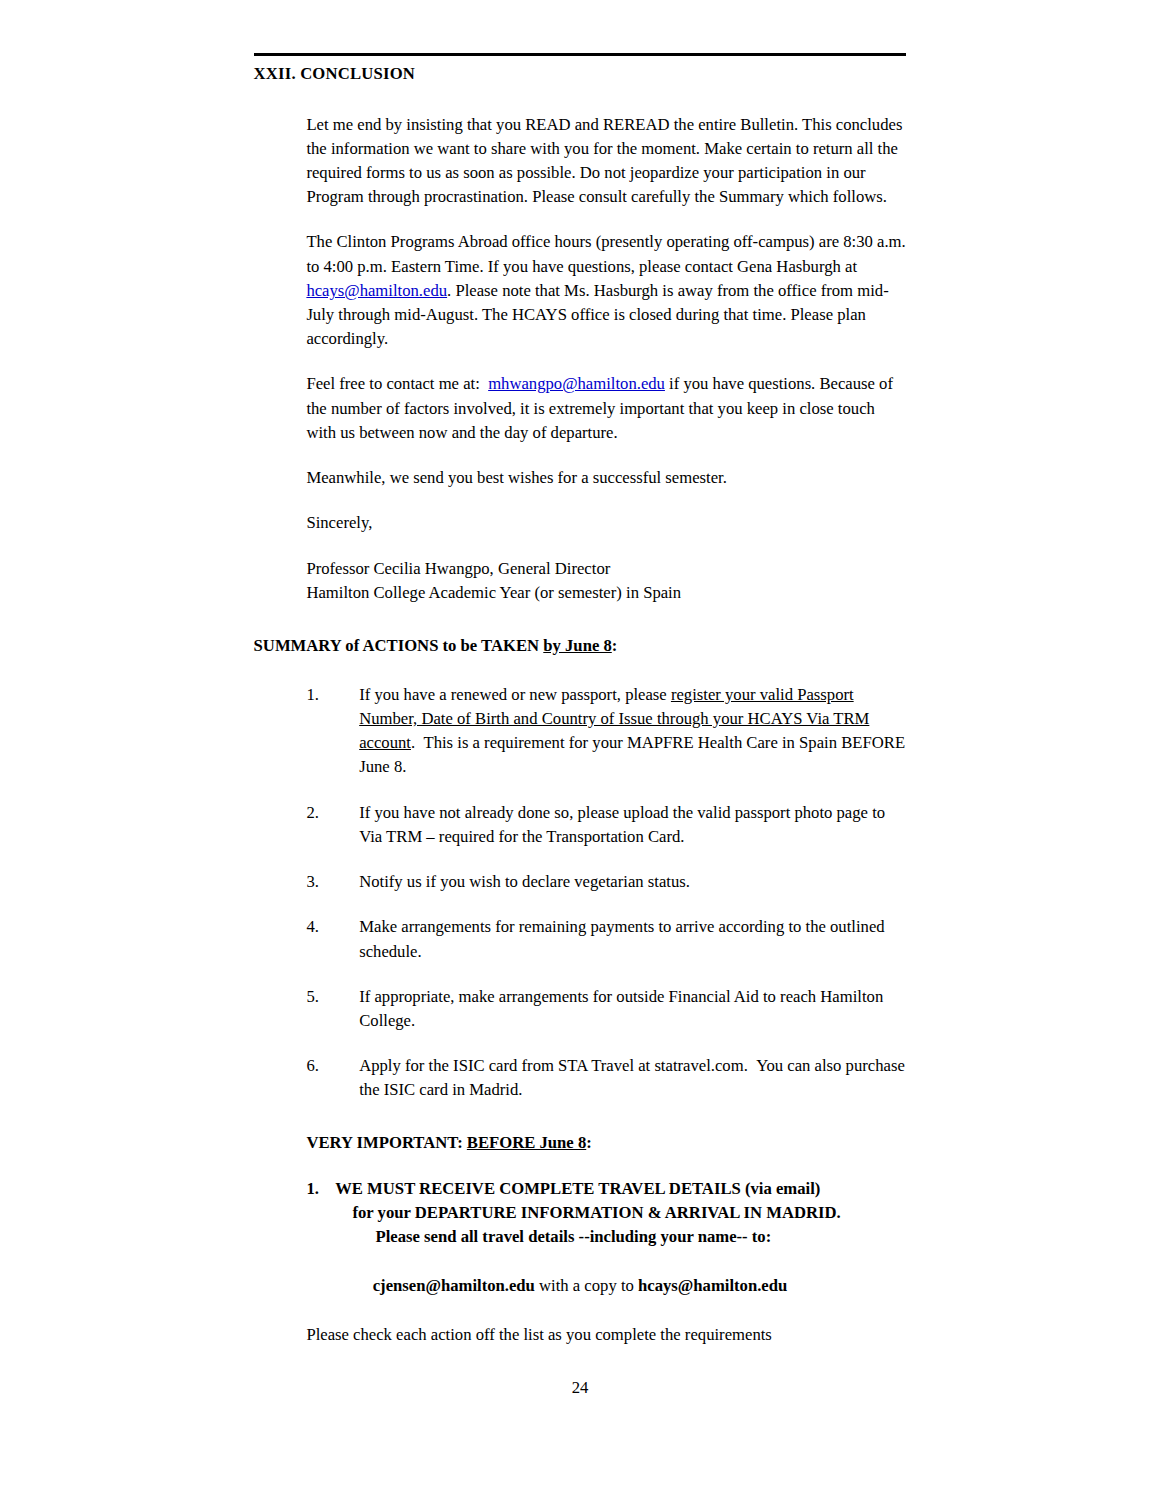XXII. CONCLUSION
Let me end by insisting that you READ and REREAD the entire Bulletin. This concludes the information we want to share with you for the moment. Make certain to return all the required forms to us as soon as possible. Do not jeopardize your participation in our Program through procrastination. Please consult carefully the Summary which follows.
The Clinton Programs Abroad office hours (presently operating off-campus) are 8:30 a.m. to 4:00 p.m. Eastern Time. If you have questions, please contact Gena Hasburgh at hcays@hamilton.edu. Please note that Ms. Hasburgh is away from the office from mid-July through mid-August. The HCAYS office is closed during that time. Please plan accordingly.
Feel free to contact me at: mhwangpo@hamilton.edu if you have questions. Because of the number of factors involved, it is extremely important that you keep in close touch with us between now and the day of departure.
Meanwhile, we send you best wishes for a successful semester.
Sincerely,
Professor Cecilia Hwangpo, General Director
Hamilton College Academic Year (or semester) in Spain
SUMMARY of ACTIONS to be TAKEN by June 8:
1. If you have a renewed or new passport, please register your valid Passport Number, Date of Birth and Country of Issue through your HCAYS Via TRM account. This is a requirement for your MAPFRE Health Care in Spain BEFORE June 8.
2. If you have not already done so, please upload the valid passport photo page to Via TRM – required for the Transportation Card.
3. Notify us if you wish to declare vegetarian status.
4. Make arrangements for remaining payments to arrive according to the outlined schedule.
5. If appropriate, make arrangements for outside Financial Aid to reach Hamilton College.
6. Apply for the ISIC card from STA Travel at statravel.com. You can also purchase the ISIC card in Madrid.
VERY IMPORTANT: BEFORE June 8:
1. WE MUST RECEIVE COMPLETE TRAVEL DETAILS (via email)
for your DEPARTURE INFORMATION & ARRIVAL IN MADRID.
Please send all travel details --including your name-- to:
cjensen@hamilton.edu with a copy to hcays@hamilton.edu
Please check each action off the list as you complete the requirements
24